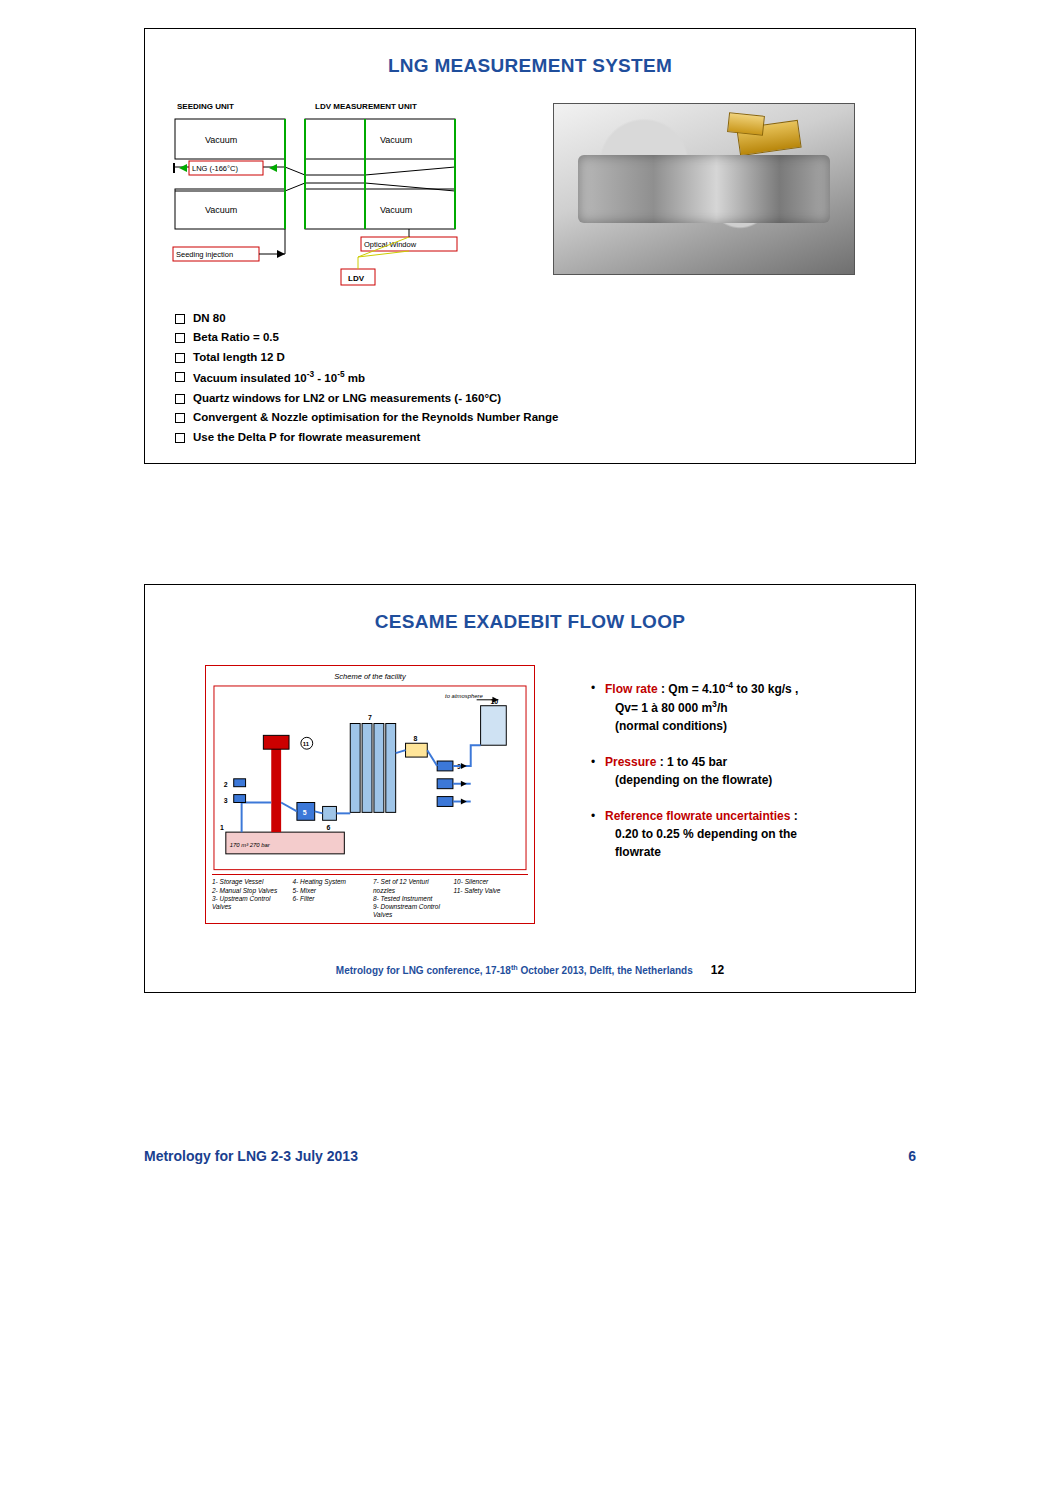LNG MEASUREMENT SYSTEM
SEEDING UNIT LDV MEASUREMENT UNIT Vacuum Vacuum Vacuum Vacuum LNG (-166°C) Seeding injection Optical Window LDV
CESAME
DN 80
Beta Ratio = 0.5
Total length 12 D
Vacuum insulated 10-3 - 10-5 mb
Quartz windows for LN2 or LNG measurements (- 160°C)
Convergent & Nozzle optimisation for the Reynolds Number Range
Use the Delta P for flowrate measurement
CESAME EXADEBIT FLOW LOOP
Scheme of the facility
to atmosphere 10 170 m³ 270 bar 1 4 5 6 7 8 9 2 3 11
1- Storage Vessel
2- Manual Stop Valves
3- Upstream Control Valves
4- Heating System
5- Mixer
6- Filter
7- Set of 12 Venturi nozzles
8- Tested Instrument
9- Downstream Control Valves
10- Silencer
11- Safety Valve
Flow rate : Qm = 4.10-4 to 30 kg/s , Qv= 1 à 80 000 m3/h (normal conditions)
Pressure : 1 to 45 bar (depending on the flowrate)
Reference flowrate uncertainties : 0.20 to 0.25 % depending on the flowrate
Metrology for LNG conference, 17-18th October 2013, Delft, the Netherlands
12
Metrology for LNG 2-3 July 2013 6